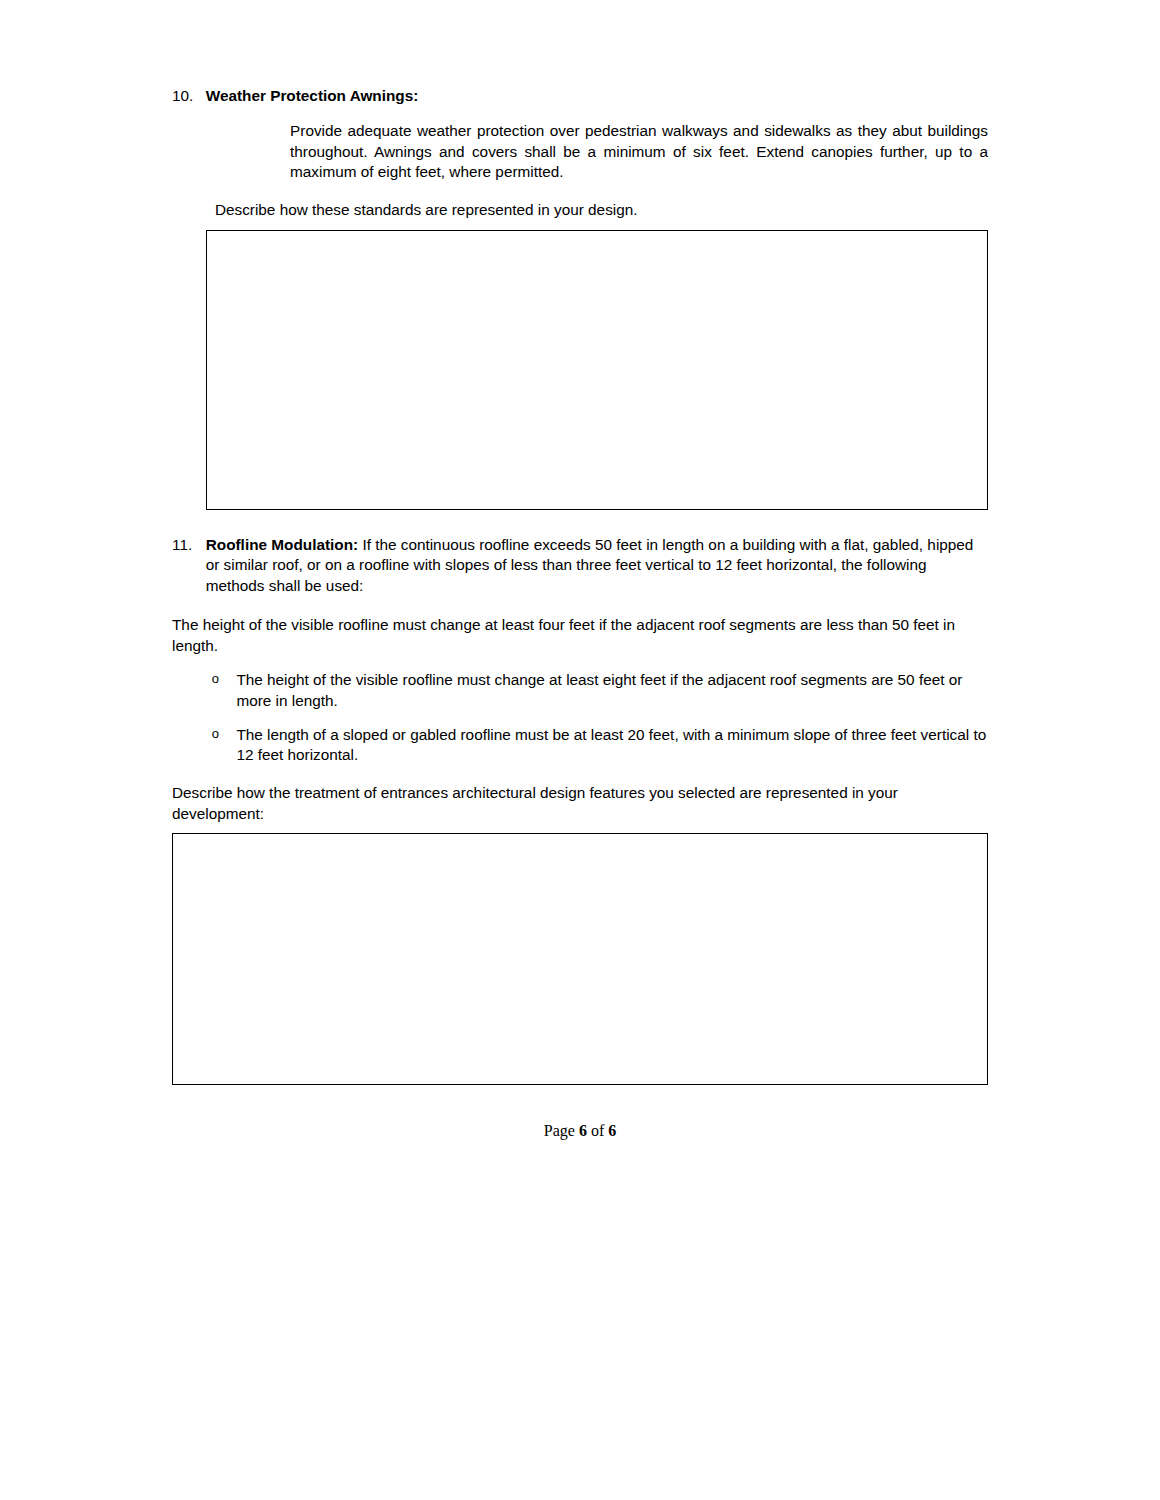Weather Protection Awnings:
Provide adequate weather protection over pedestrian walkways and sidewalks as they abut buildings throughout. Awnings and covers shall be a minimum of six feet. Extend canopies further, up to a maximum of eight feet, where permitted.
Describe how these standards are represented in your design.
Roofline Modulation: If the continuous roofline exceeds 50 feet in length on a building with a flat, gabled, hipped or similar roof, or on a roofline with slopes of less than three feet vertical to 12 feet horizontal, the following methods shall be used:
The height of the visible roofline must change at least four feet if the adjacent roof segments are less than 50 feet in length.
The height of the visible roofline must change at least eight feet if the adjacent roof segments are 50 feet or more in length.
The length of a sloped or gabled roofline must be at least 20 feet, with a minimum slope of three feet vertical to 12 feet horizontal.
Describe how the treatment of entrances architectural design features you selected are represented in your development:
Page 6 of 6